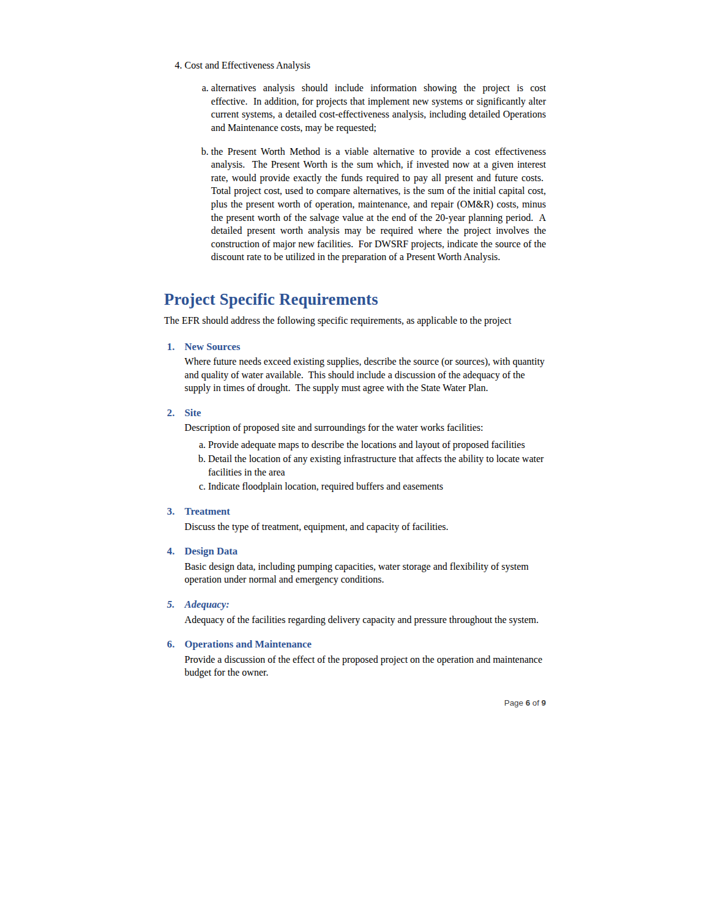Cost and Effectiveness Analysis
alternatives analysis should include information showing the project is cost effective. In addition, for projects that implement new systems or significantly alter current systems, a detailed cost-effectiveness analysis, including detailed Operations and Maintenance costs, may be requested;
the Present Worth Method is a viable alternative to provide a cost effectiveness analysis. The Present Worth is the sum which, if invested now at a given interest rate, would provide exactly the funds required to pay all present and future costs. Total project cost, used to compare alternatives, is the sum of the initial capital cost, plus the present worth of operation, maintenance, and repair (OM&R) costs, minus the present worth of the salvage value at the end of the 20-year planning period. A detailed present worth analysis may be required where the project involves the construction of major new facilities. For DWSRF projects, indicate the source of the discount rate to be utilized in the preparation of a Present Worth Analysis.
Project Specific Requirements
The EFR should address the following specific requirements, as applicable to the project
New Sources
Where future needs exceed existing supplies, describe the source (or sources), with quantity and quality of water available. This should include a discussion of the adequacy of the supply in times of drought. The supply must agree with the State Water Plan.
Site
Description of proposed site and surroundings for the water works facilities:
Provide adequate maps to describe the locations and layout of proposed facilities
Detail the location of any existing infrastructure that affects the ability to locate water facilities in the area
Indicate floodplain location, required buffers and easements
Treatment
Discuss the type of treatment, equipment, and capacity of facilities.
Design Data
Basic design data, including pumping capacities, water storage and flexibility of system operation under normal and emergency conditions.
Adequacy:
Adequacy of the facilities regarding delivery capacity and pressure throughout the system.
Operations and Maintenance
Provide a discussion of the effect of the proposed project on the operation and maintenance budget for the owner.
Page 6 of 9